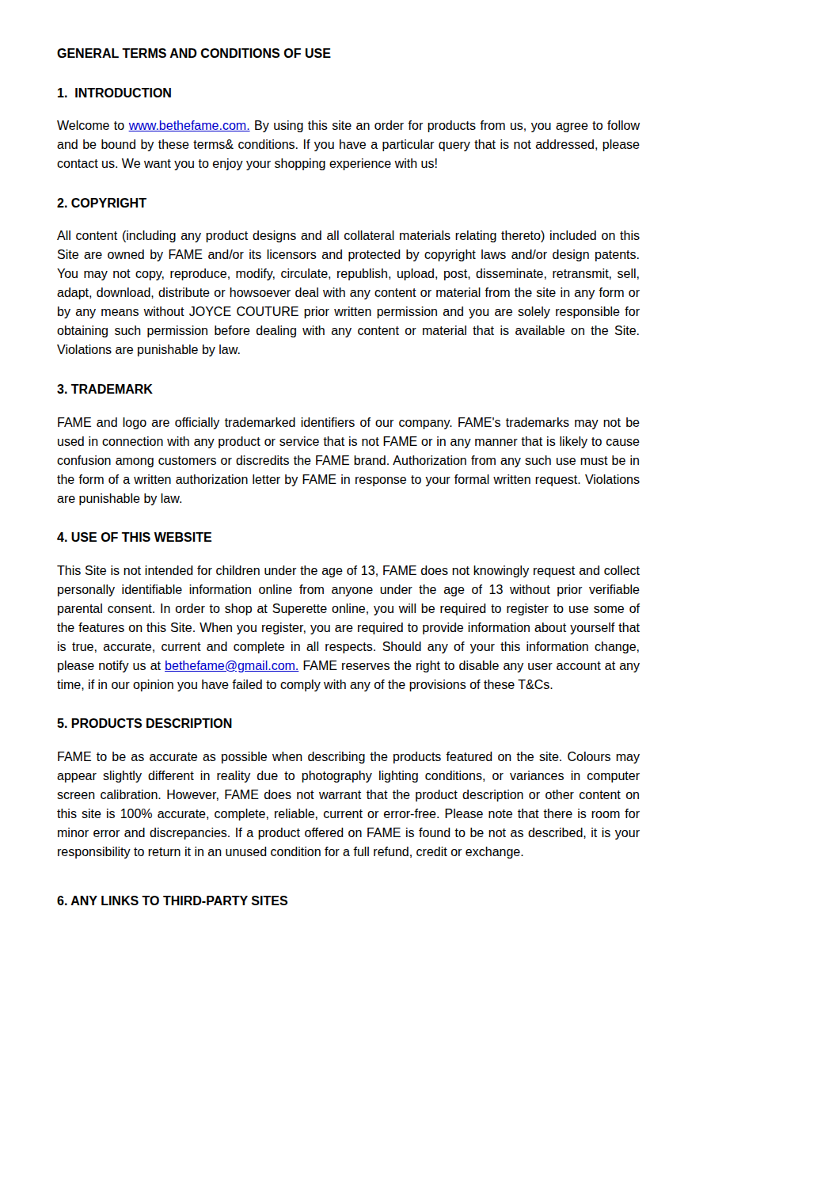GENERAL TERMS AND CONDITIONS OF USE
1. INTRODUCTION
Welcome to www.bethefame.com. By using this site an order for products from us, you agree to follow and be bound by these terms& conditions. If you have a particular query that is not addressed, please contact us. We want you to enjoy your shopping experience with us!
2. COPYRIGHT
All content (including any product designs and all collateral materials relating thereto) included on this Site are owned by FAME and/or its licensors and protected by copyright laws and/or design patents. You may not copy, reproduce, modify, circulate, republish, upload, post, disseminate, retransmit, sell, adapt, download, distribute or howsoever deal with any content or material from the site in any form or by any means without JOYCE COUTURE prior written permission and you are solely responsible for obtaining such permission before dealing with any content or material that is available on the Site. Violations are punishable by law.
3. TRADEMARK
FAME and logo are officially trademarked identifiers of our company. FAME's trademarks may not be used in connection with any product or service that is not FAME or in any manner that is likely to cause confusion among customers or discredits the FAME brand. Authorization from any such use must be in the form of a written authorization letter by FAME in response to your formal written request. Violations are punishable by law.
4. USE OF THIS WEBSITE
This Site is not intended for children under the age of 13, FAME does not knowingly request and collect personally identifiable information online from anyone under the age of 13 without prior verifiable parental consent. In order to shop at Superette online, you will be required to register to use some of the features on this Site. When you register, you are required to provide information about yourself that is true, accurate, current and complete in all respects. Should any of your this information change, please notify us at bethefame@gmail.com. FAME reserves the right to disable any user account at any time, if in our opinion you have failed to comply with any of the provisions of these T&Cs.
5. PRODUCTS DESCRIPTION
FAME to be as accurate as possible when describing the products featured on the site. Colours may appear slightly different in reality due to photography lighting conditions, or variances in computer screen calibration. However, FAME does not warrant that the product description or other content on this site is 100% accurate, complete, reliable, current or error-free. Please note that there is room for minor error and discrepancies. If a product offered on FAME is found to be not as described, it is your responsibility to return it in an unused condition for a full refund, credit or exchange.
6. ANY LINKS TO THIRD-PARTY SITES